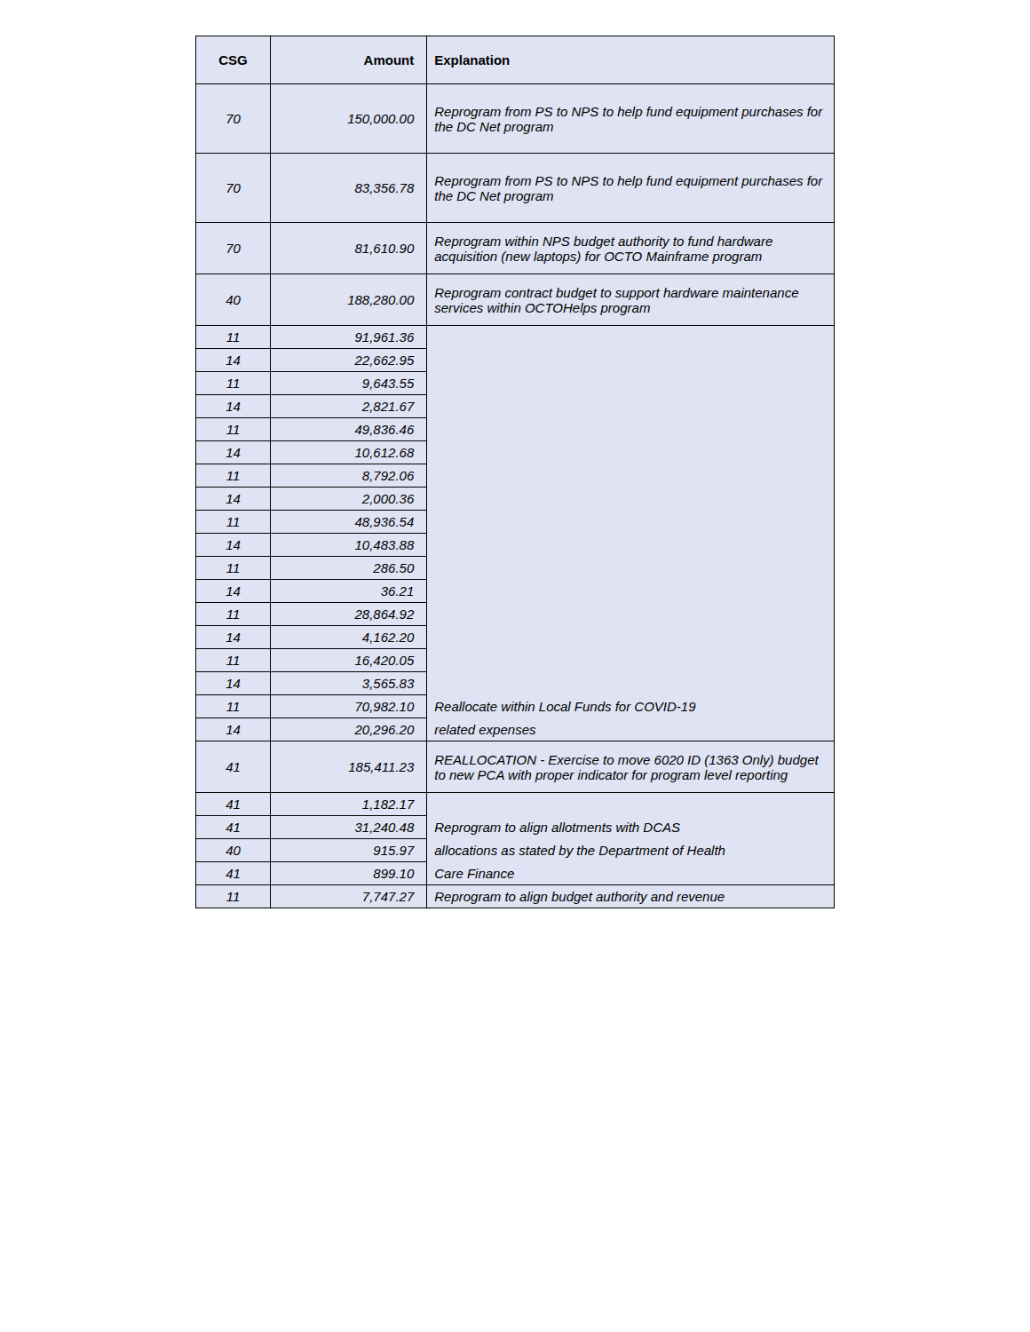| CSG | Amount | Explanation |
| --- | --- | --- |
| 70 | 150,000.00 | Reprogram from PS to NPS to help fund equipment purchases for the DC Net program |
| 70 | 83,356.78 | Reprogram from PS to NPS to help fund equipment purchases for the DC Net program |
| 70 | 81,610.90 | Reprogram within NPS budget authority to fund hardware acquisition (new laptops) for OCTO Mainframe program |
| 40 | 188,280.00 | Reprogram contract budget to support hardware maintenance services within OCTOHelps program |
| 11 | 91,961.36 | |
| 14 | 22,662.95 | |
| 11 | 9,643.55 | |
| 14 | 2,821.67 | |
| 11 | 49,836.46 | |
| 14 | 10,612.68 | |
| 11 | 8,792.06 | |
| 14 | 2,000.36 | |
| 11 | 48,936.54 | |
| 14 | 10,483.88 | |
| 11 | 286.50 | |
| 14 | 36.21 | |
| 11 | 28,864.92 | |
| 14 | 4,162.20 | |
| 11 | 16,420.05 | |
| 14 | 3,565.83 | |
| 11 | 70,982.10 | Reallocate within Local Funds for COVID-19 |
| 14 | 20,296.20 | related expenses |
| 41 | 185,411.23 | REALLOCATION - Exercise to move 6020 ID (1363 Only) budget to new PCA with proper indicator for program level reporting |
| 41 | 1,182.17 | |
| 41 | 31,240.48 | Reprogram to align allotments with DCAS |
| 40 | 915.97 | allocations as stated by the Department of Health |
| 41 | 899.10 | Care Finance |
| 11 | 7,747.27 | Reprogram to align budget authority and revenue |